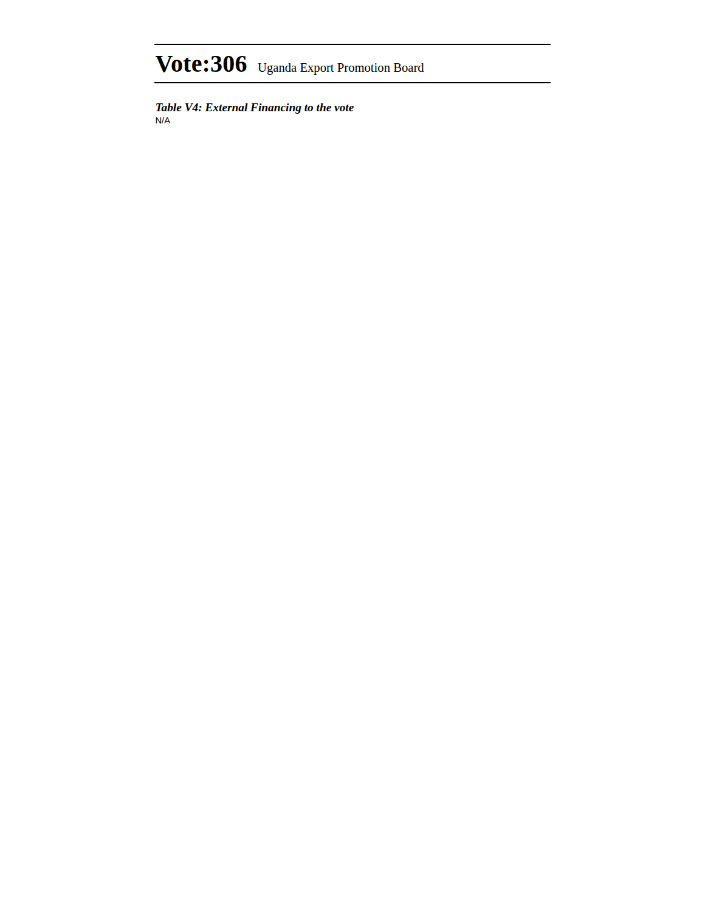Vote:306 Uganda Export Promotion Board
Table V4: External Financing to the vote
N/A